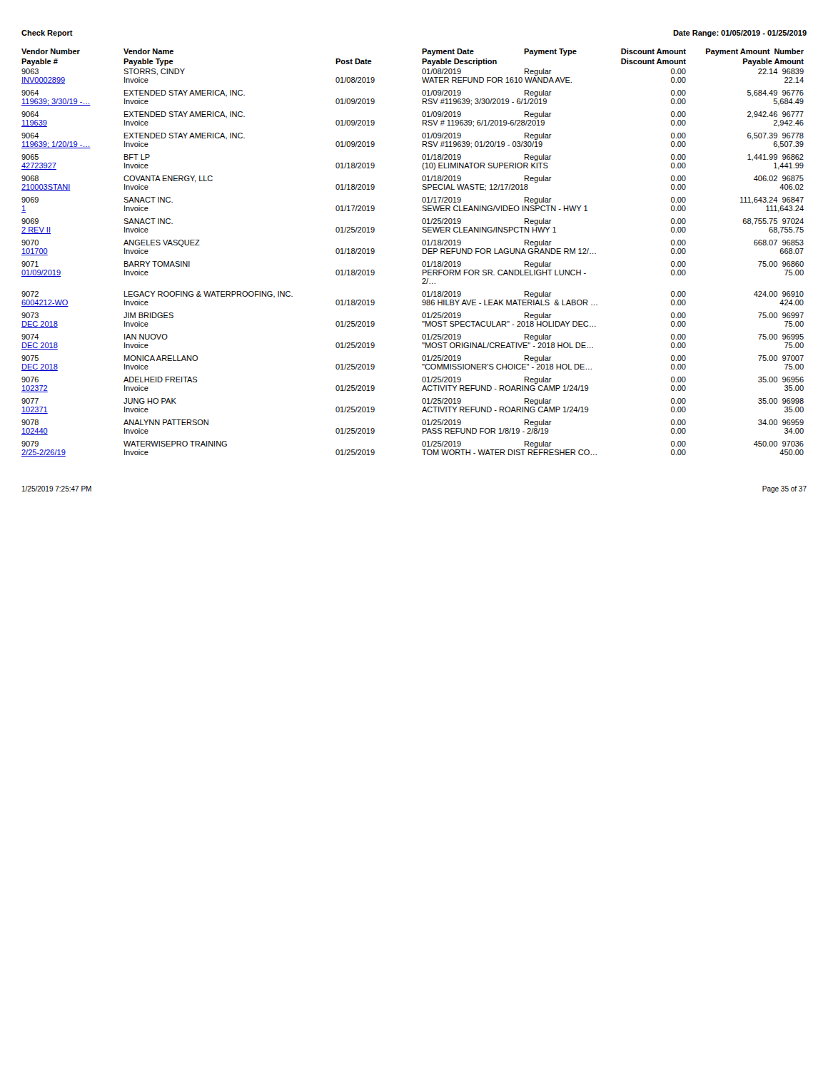Check Report Date Range: 01/05/2019 - 01/25/2019
| Vendor Number | Vendor Name | | Payment Date | Payment Type | Discount Amount | Payment Amount Number |
| --- | --- | --- | --- | --- | --- | --- |
| Payable # | Payable Type | Post Date | Payable Description | Discount Amount | Payable Amount |
| 9063 | STORRS, CINDY | | 01/08/2019 | Regular | 0.00 | 22.14 96839 |
| INV0002899 | Invoice | 01/08/2019 | WATER REFUND FOR 1610 WANDA AVE. | 0.00 | 22.14 |
| 9064 | EXTENDED STAY AMERICA, INC. | | 01/09/2019 | Regular | 0.00 | 5,684.49 96776 |
| 119639; 3/30/19 -… | Invoice | 01/09/2019 | RSV #119639; 3/30/2019 - 6/1/2019 | 0.00 | 5,684.49 |
| 9064 | EXTENDED STAY AMERICA, INC. | | 01/09/2019 | Regular | 0.00 | 2,942.46 96777 |
| 119639 | Invoice | 01/09/2019 | RSV # 119639; 6/1/2019-6/28/2019 | 0.00 | 2,942.46 |
| 9064 | EXTENDED STAY AMERICA, INC. | | 01/09/2019 | Regular | 0.00 | 6,507.39 96778 |
| 119639; 1/20/19 -… | Invoice | 01/09/2019 | RSV #119639; 01/20/19 - 03/30/19 | 0.00 | 6,507.39 |
| 9065 | BFT LP | | 01/18/2019 | Regular | 0.00 | 1,441.99 96862 |
| 42723927 | Invoice | 01/18/2019 | (10) ELIMINATOR SUPERIOR KITS | 0.00 | 1,441.99 |
| 9068 | COVANTA ENERGY, LLC | | 01/18/2019 | Regular | 0.00 | 406.02 96875 |
| 210003STANI | Invoice | 01/18/2019 | SPECIAL WASTE; 12/17/2018 | 0.00 | 406.02 |
| 9069 | SANACT INC. | | 01/17/2019 | Regular | 0.00 | 111,643.24 96847 |
| 1 | Invoice | 01/17/2019 | SEWER CLEANING/VIDEO INSPCTN - HWY 1 | 0.00 | 111,643.24 |
| 9069 | SANACT INC. | | 01/25/2019 | Regular | 0.00 | 68,755.75 97024 |
| 2 REV II | Invoice | 01/25/2019 | SEWER CLEANING/INSPCTN HWY 1 | 0.00 | 68,755.75 |
| 9070 | ANGELES VASQUEZ | | 01/18/2019 | Regular | 0.00 | 668.07 96853 |
| 101700 | Invoice | 01/18/2019 | DEP REFUND FOR LAGUNA GRANDE RM 12/… | 0.00 | 668.07 |
| 9071 | BARRY TOMASINI | | 01/18/2019 | Regular | 0.00 | 75.00 96860 |
| 01/09/2019 | Invoice | 01/18/2019 | PERFORM FOR SR. CANDLELIGHT LUNCH - 2/… | 0.00 | 75.00 |
| 9072 | LEGACY ROOFING & WATERPROOFING, INC. | | 01/18/2019 | Regular | 0.00 | 424.00 96910 |
| 6004212-WO | Invoice | 01/18/2019 | 986 HILBY AVE - LEAK MATERIALS & LABOR … | 0.00 | 424.00 |
| 9073 | JIM BRIDGES | | 01/25/2019 | Regular | 0.00 | 75.00 96997 |
| DEC 2018 | Invoice | 01/25/2019 | "MOST SPECTACULAR" - 2018 HOLIDAY DEC… | 0.00 | 75.00 |
| 9074 | IAN NUOVO | | 01/25/2019 | Regular | 0.00 | 75.00 96995 |
| DEC 2018 | Invoice | 01/25/2019 | "MOST ORIGINAL/CREATIVE" - 2018 HOL DE… | 0.00 | 75.00 |
| 9075 | MONICA ARELLANO | | 01/25/2019 | Regular | 0.00 | 75.00 97007 |
| DEC 2018 | Invoice | 01/25/2019 | "COMMISSIONER'S CHOICE" - 2018 HOL DE… | 0.00 | 75.00 |
| 9076 | ADELHEID FREITAS | | 01/25/2019 | Regular | 0.00 | 35.00 96956 |
| 102372 | Invoice | 01/25/2019 | ACTIVITY REFUND - ROARING CAMP 1/24/19 | 0.00 | 35.00 |
| 9077 | JUNG HO PAK | | 01/25/2019 | Regular | 0.00 | 35.00 96998 |
| 102371 | Invoice | 01/25/2019 | ACTIVITY REFUND - ROARING CAMP 1/24/19 | 0.00 | 35.00 |
| 9078 | ANALYNN PATTERSON | | 01/25/2019 | Regular | 0.00 | 34.00 96959 |
| 102440 | Invoice | 01/25/2019 | PASS REFUND FOR 1/8/19 - 2/8/19 | 0.00 | 34.00 |
| 9079 | WATERWISEPRO TRAINING | | 01/25/2019 | Regular | 0.00 | 450.00 97036 |
| 2/25-2/26/19 | Invoice | 01/25/2019 | TOM WORTH - WATER DIST REFRESHER CO… | 0.00 | 450.00 |
1/25/2019 7:25:47 PM Page 35 of 37